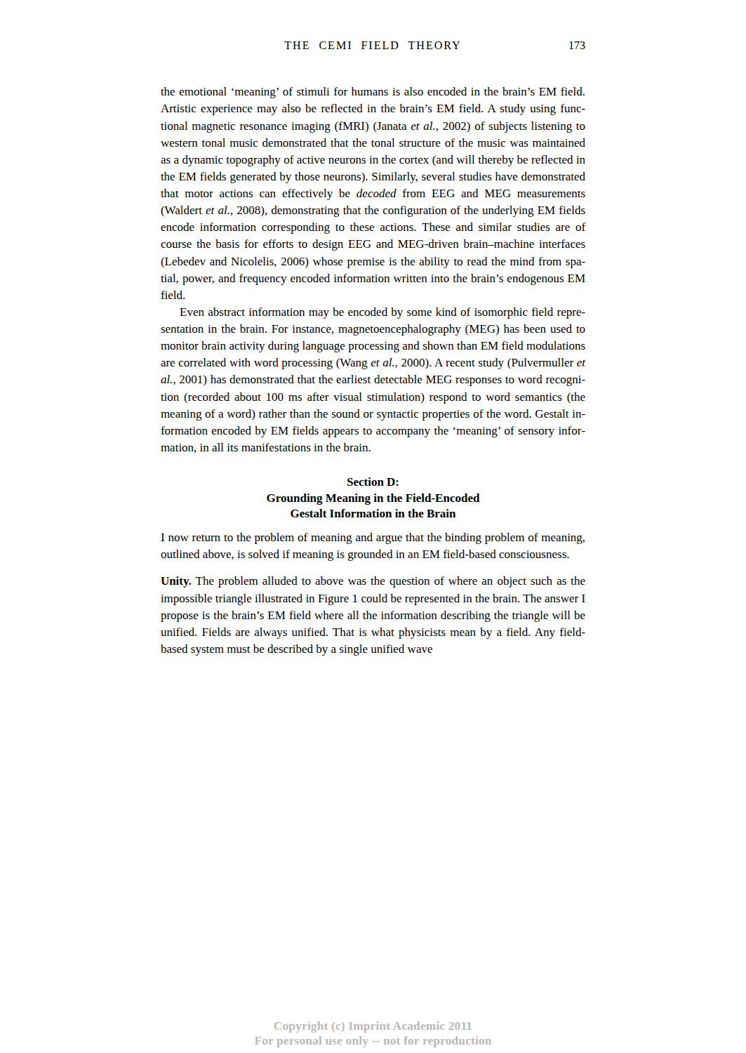THE CEMI FIELD THEORY 173
the emotional ‘meaning’ of stimuli for humans is also encoded in the brain’s EM field. Artistic experience may also be reflected in the brain’s EM field. A study using functional magnetic resonance imaging (fMRI) (Janata et al., 2002) of subjects listening to western tonal music demonstrated that the tonal structure of the music was maintained as a dynamic topography of active neurons in the cortex (and will thereby be reflected in the EM fields generated by those neurons). Similarly, several studies have demonstrated that motor actions can effectively be decoded from EEG and MEG measurements (Waldert et al., 2008), demonstrating that the configuration of the underlying EM fields encode information corresponding to these actions. These and similar studies are of course the basis for efforts to design EEG and MEG-driven brain–machine interfaces (Lebedev and Nicolelis, 2006) whose premise is the ability to read the mind from spatial, power, and frequency encoded information written into the brain’s endogenous EM field.
Even abstract information may be encoded by some kind of isomorphic field representation in the brain. For instance, magnetoencephalography (MEG) has been used to monitor brain activity during language processing and shown than EM field modulations are correlated with word processing (Wang et al., 2000). A recent study (Pulvermuller et al., 2001) has demonstrated that the earliest detectable MEG responses to word recognition (recorded about 100 ms after visual stimulation) respond to word semantics (the meaning of a word) rather than the sound or syntactic properties of the word. Gestalt information encoded by EM fields appears to accompany the ‘meaning’ of sensory information, in all its manifestations in the brain.
Section D: Grounding Meaning in the Field-Encoded Gestalt Information in the Brain
I now return to the problem of meaning and argue that the binding problem of meaning, outlined above, is solved if meaning is grounded in an EM field-based consciousness.
Unity. The problem alluded to above was the question of where an object such as the impossible triangle illustrated in Figure 1 could be represented in the brain. The answer I propose is the brain’s EM field where all the information describing the triangle will be unified. Fields are always unified. That is what physicists mean by a field. Any field-based system must be described by a single unified wave
Copyright (c) Imprint Academic 2011 For personal use only -- not for reproduction